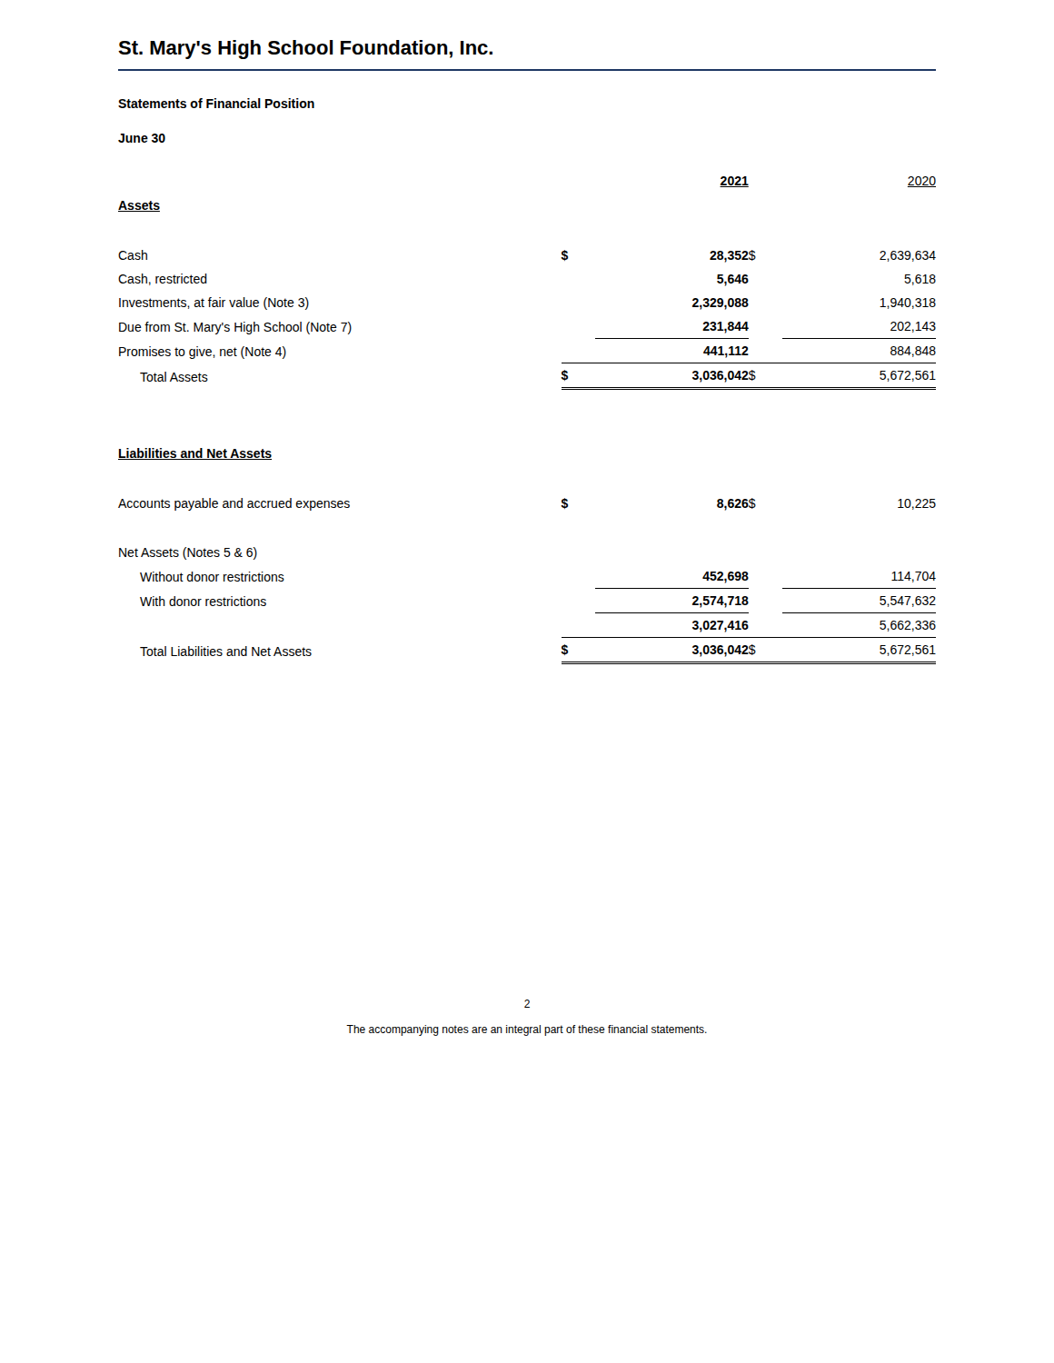St. Mary's High School Foundation, Inc.
Statements of Financial Position
June 30
| | | 2021 | | 2020 |
| Assets | | | | |
| Cash | $ | 28,352 | $ | 2,639,634 |
| Cash, restricted | | 5,646 | | 5,618 |
| Investments, at fair value (Note 3) | | 2,329,088 | | 1,940,318 |
| Due from St. Mary's High School (Note 7) | | 231,844 | | 202,143 |
| Promises to give, net (Note 4) | | 441,112 | | 884,848 |
| Total Assets | $ | 3,036,042 | $ | 5,672,561 |
| Liabilities and Net Assets | | | | |
| Accounts payable and accrued expenses | $ | 8,626 | $ | 10,225 |
| Net Assets (Notes 5 & 6) | | | | |
| Without donor restrictions | | 452,698 | | 114,704 |
| With donor restrictions | | 2,574,718 | | 5,547,632 |
| | | 3,027,416 | | 5,662,336 |
| Total Liabilities and Net Assets | $ | 3,036,042 | $ | 5,672,561 |
2
The accompanying notes are an integral part of these financial statements.